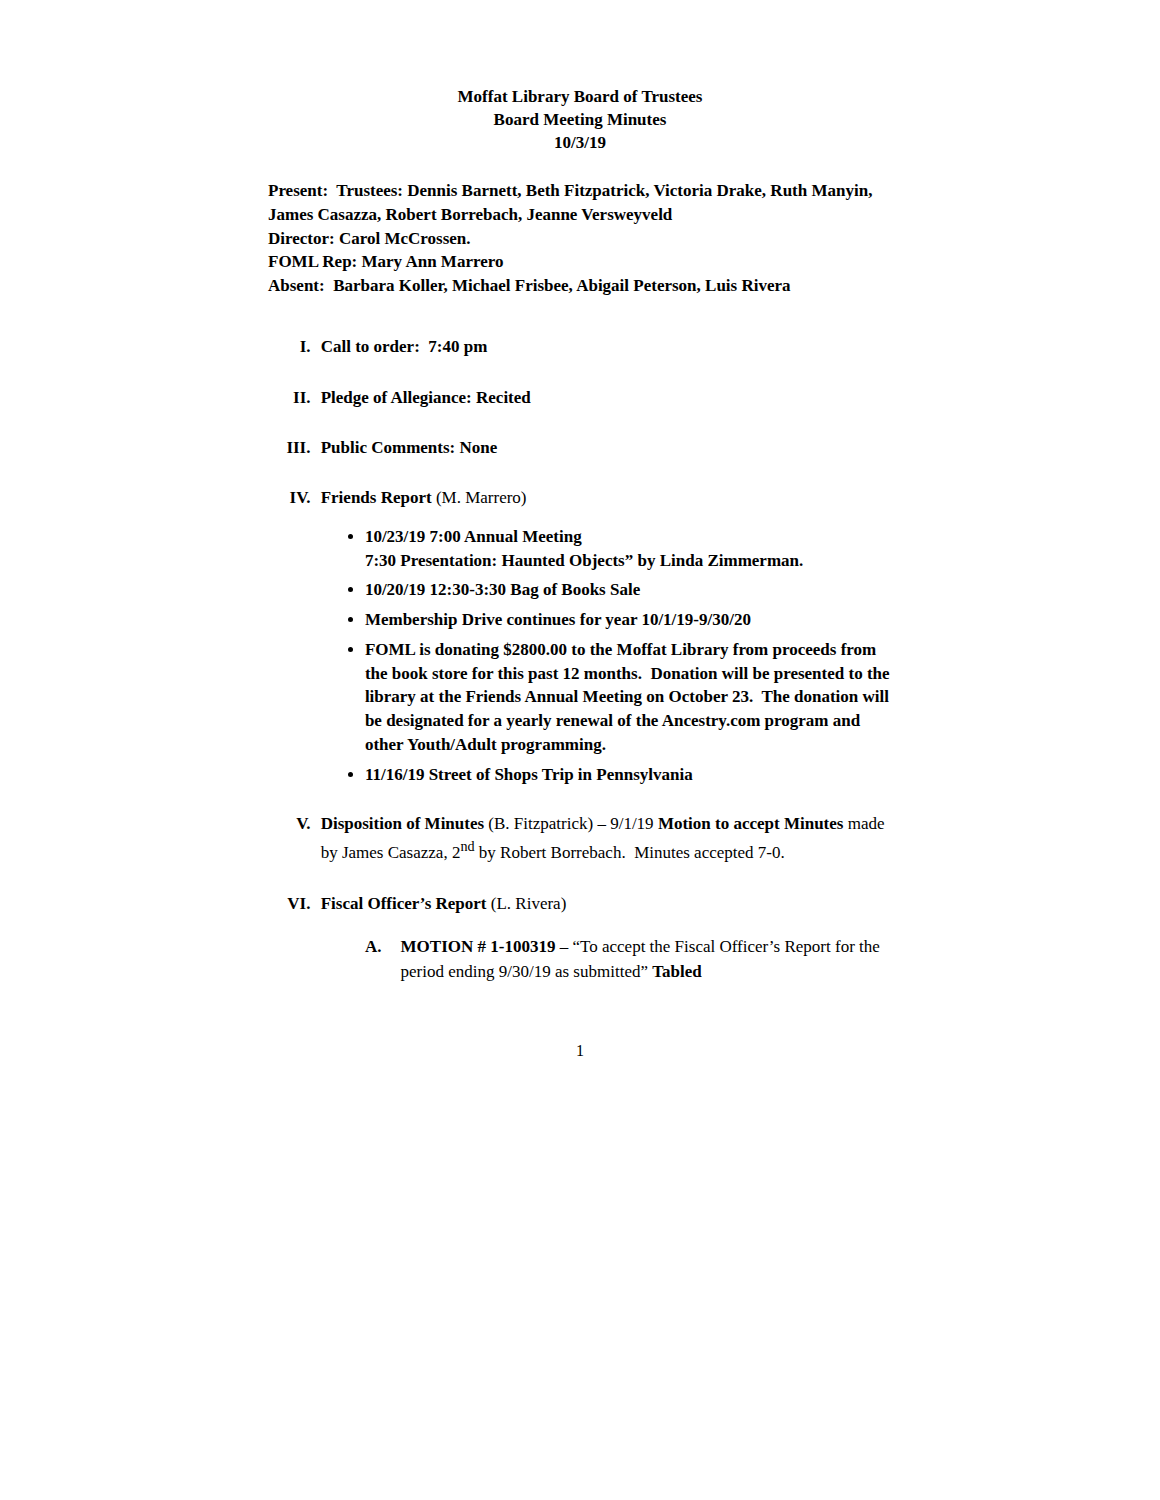Moffat Library Board of Trustees
Board Meeting Minutes
10/3/19
Present: Trustees: Dennis Barnett, Beth Fitzpatrick, Victoria Drake, Ruth Manyin, James Casazza, Robert Borrebach, Jeanne Versweyveld
Director: Carol McCrossen.
FOML Rep: Mary Ann Marrero
Absent: Barbara Koller, Michael Frisbee, Abigail Peterson, Luis Rivera
Call to order: 7:40 pm
Pledge of Allegiance: Recited
Public Comments: None
Friends Report (M. Marrero)
10/23/19 7:00 Annual Meeting
7:30 Presentation: Haunted Objects” by Linda Zimmerman.
10/20/19 12:30-3:30 Bag of Books Sale
Membership Drive continues for year 10/1/19-9/30/20
FOML is donating $2800.00 to the Moffat Library from proceeds from the book store for this past 12 months. Donation will be presented to the library at the Friends Annual Meeting on October 23. The donation will be designated for a yearly renewal of the Ancestry.com program and other Youth/Adult programming.
11/16/19 Street of Shops Trip in Pennsylvania
Disposition of Minutes (B. Fitzpatrick) – 9/1/19 Motion to accept Minutes made by James Casazza, 2nd by Robert Borrebach. Minutes accepted 7-0.
Fiscal Officer’s Report (L. Rivera)
MOTION # 1-100319 – “To accept the Fiscal Officer’s Report for the period ending 9/30/19 as submitted” Tabled
1